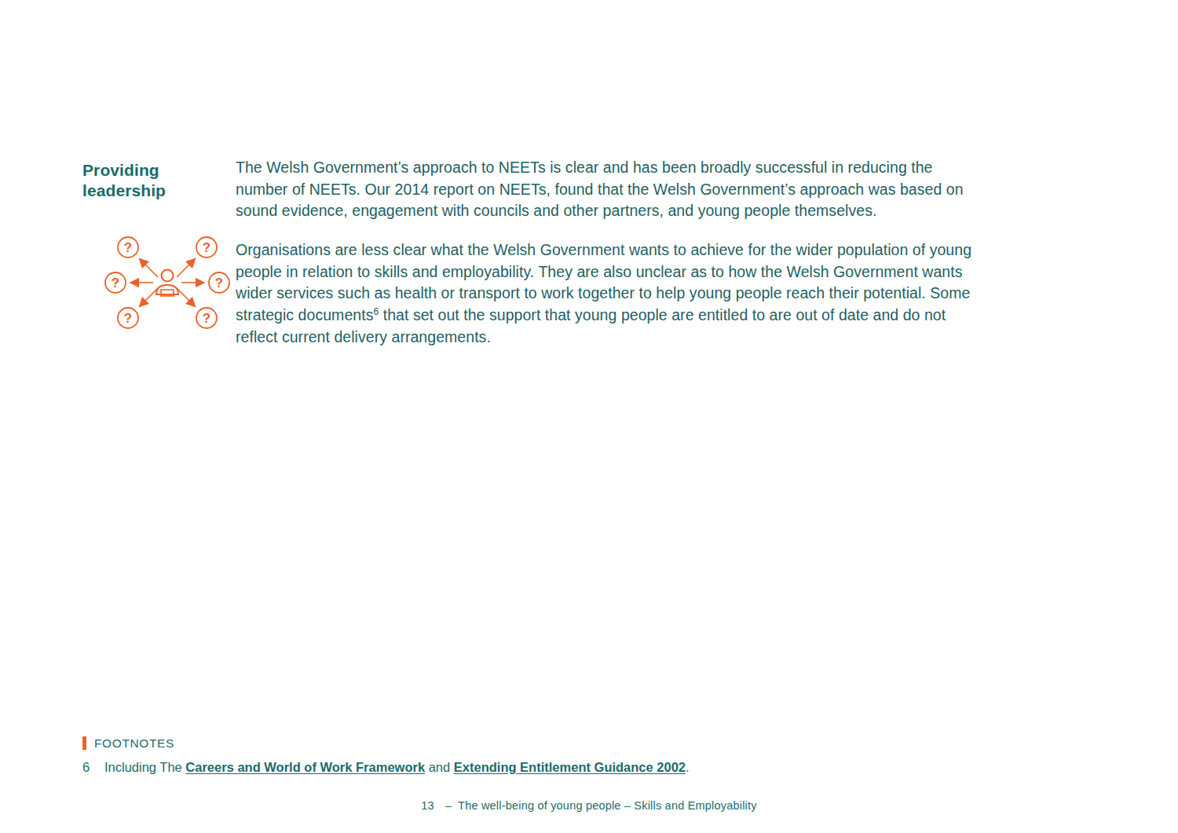Providing
leadership
? ? ? ? ? ?
The Welsh Government’s approach to NEETs is clear and has been broadly successful in reducing the number of NEETs. Our 2014 report on NEETs, found that the Welsh Government’s approach was based on sound evidence, engagement with councils and other partners, and young people themselves.
Organisations are less clear what the Welsh Government wants to achieve for the wider population of young people in relation to skills and employability. They are also unclear as to how the Welsh Government wants wider services such as health or transport to work together to help young people reach their potential. Some strategic documents6 that set out the support that young people are entitled to are out of date and do not reflect current delivery arrangements.
FOOTNOTES
6 Including The Careers and World of Work Framework and Extending Entitlement Guidance 2002.
13–The well-being of young people – Skills and Employability